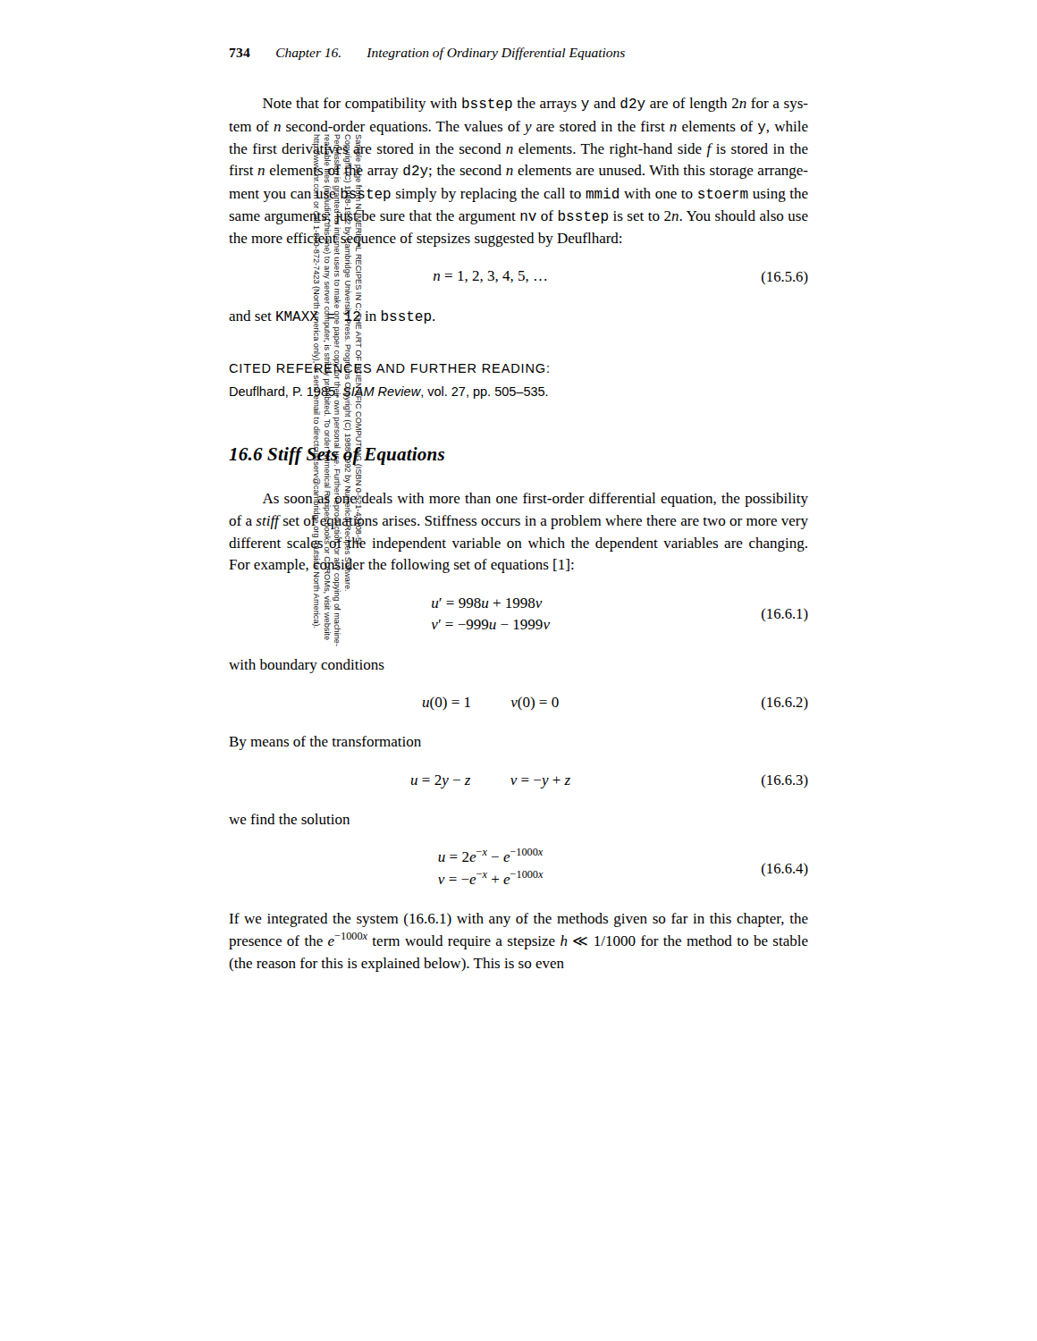734 Chapter 16. Integration of Ordinary Differential Equations
Note that for compatibility with bsstep the arrays y and d2y are of length 2n for a system of n second-order equations. The values of y are stored in the first n elements of y, while the first derivatives are stored in the second n elements. The right-hand side f is stored in the first n elements of the array d2y; the second n elements are unused. With this storage arrangement you can use bsstep simply by replacing the call to mmid with one to stoerm using the same arguments; just be sure that the argument nv of bsstep is set to 2n. You should also use the more efficient sequence of stepsizes suggested by Deuflhard:
n = 1, 2, 3, 4, 5, …
(16.5.6)
and set KMAXX = 12 in bsstep.
Cited references and further reading:
Deuflhard, P. 1985, SIAM Review, vol. 27, pp. 505–535.
16.6 Stiff Sets of Equations
As soon as one deals with more than one first-order differential equation, the possibility of a stiff set of equations arises. Stiffness occurs in a problem where there are two or more very different scales of the independent variable on which the dependent variables are changing. For example, consider the following set of equations [1]:
u′ = 998u + 1998v
v′ = −999u − 1999v
(16.6.1)
with boundary conditions
u(0) = 1 v(0) = 0
(16.6.2)
By means of the transformation
u = 2y − z v = −y + z
(16.6.3)
we find the solution
u = 2e−x − e−1000x
v = −e−x + e−1000x
(16.6.4)
If we integrated the system (16.6.1) with any of the methods given so far in this chapter, the presence of the e−1000x term would require a stepsize h ≪ 1/1000 for the method to be stable (the reason for this is explained below). This is so even
Sample page from NUMERICAL RECIPES IN C: THE ART OF SCIENTIFIC COMPUTING (ISBN 0-521-43108-5)
Copyright (C) 1988-1992 by Cambridge University Press. Programs Copyright (C) 1988-1992 by Numerical Recipes Software.
Permission is granted for internet users to make one paper copy for their own personal use. Further reproduction, or any copying of machine-
readable files (including this one) to any server computer, is strictly prohibited. To order Numerical Recipes books or CDROMs, visit website
http://www.nr.com or call 1-800-872-7423 (North America only), or send email to directcustserv@cambridge.org (outside North America).